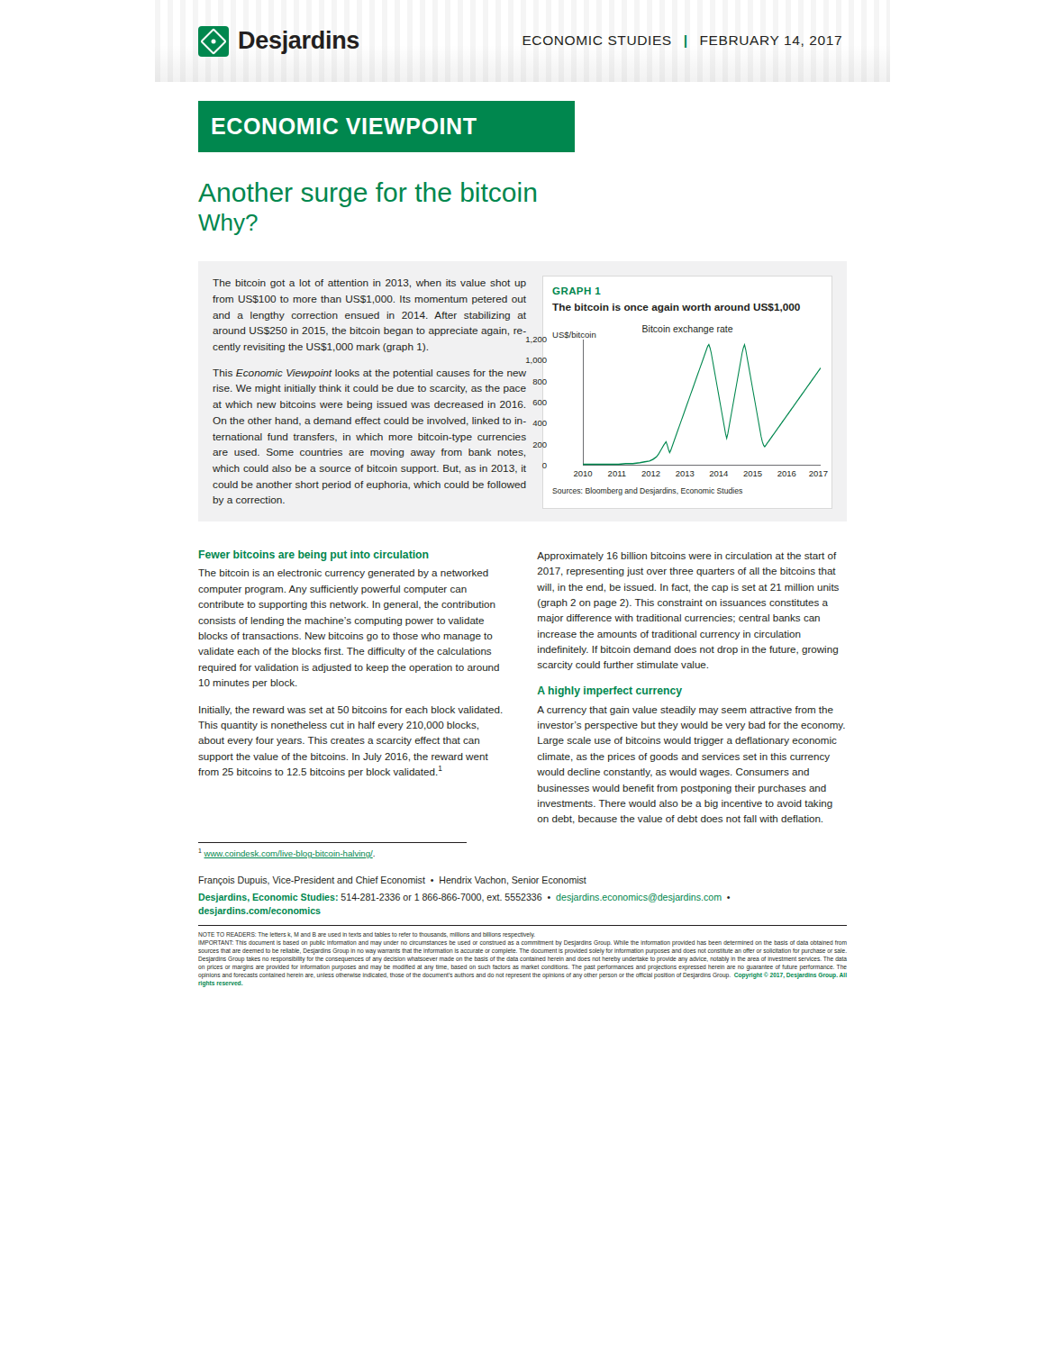Desjardins
ECONOMIC STUDIES | FEBRUARY 14, 2017
Economic Viewpoint
Another surge for the bitcoin
Why?
The bitcoin got a lot of attention in 2013, when its value shot up from US$100 to more than US$1,000. Its momentum petered out and a lengthy correction ensued in 2014. After stabilizing at around US$250 in 2015, the bitcoin began to appreciate again, recently revisiting the US$1,000 mark (graph 1).
This Economic Viewpoint looks at the potential causes for the new rise. We might initially think it could be due to scarcity, as the pace at which new bitcoins were being issued was decreased in 2016. On the other hand, a demand effect could be involved, linked to international fund transfers, in which more bitcoin-type currencies are used. Some countries are moving away from bank notes, which could also be a source of bitcoin support. But, as in 2013, it could be another short period of euphoria, which could be followed by a correction.
GRAPH 1
The bitcoin is once again worth around US$1,000
Bitcoin exchange rate
US$/bitcoin
1,200 1,000 800 600 400 200 0
2010 2011 2012 2013 2014 2015 2016 2017
Sources: Bloomberg and Desjardins, Economic Studies
Fewer bitcoins are being put into circulation
The bitcoin is an electronic currency generated by a networked computer program. Any sufficiently powerful computer can contribute to supporting this network. In general, the contribution consists of lending the machine’s computing power to validate blocks of transactions. New bitcoins go to those who manage to validate each of the blocks first. The difficulty of the calculations required for validation is adjusted to keep the operation to around 10 minutes per block.
Initially, the reward was set at 50 bitcoins for each block validated. This quantity is nonetheless cut in half every 210,000 blocks, about every four years. This creates a scarcity effect that can support the value of the bitcoins. In July 2016, the reward went from 25 bitcoins to 12.5 bitcoins per block validated.1
Approximately 16 billion bitcoins were in circulation at the start of 2017, representing just over three quarters of all the bitcoins that will, in the end, be issued. In fact, the cap is set at 21 million units (graph 2 on page 2). This constraint on issuances constitutes a major difference with traditional currencies; central banks can increase the amounts of traditional currency in circulation indefinitely. If bitcoin demand does not drop in the future, growing scarcity could further stimulate value.
A highly imperfect currency
A currency that gain value steadily may seem attractive from the investor’s perspective but they would be very bad for the economy. Large scale use of bitcoins would trigger a deflationary economic climate, as the prices of goods and services set in this currency would decline constantly, as would wages. Consumers and businesses would benefit from postponing their purchases and investments. There would also be a big incentive to avoid taking on debt, because the value of debt does not fall with deflation.
1 www.coindesk.com/live-blog-bitcoin-halving/.
François Dupuis, Vice-President and Chief Economist • Hendrix Vachon, Senior Economist
Desjardins, Economic Studies: 514-281-2336 or 1 866-866-7000, ext. 5552336 • desjardins.economics@desjardins.com • desjardins.com/economics
NOTE TO READERS: The letters k, M and B are used in texts and tables to refer to thousands, millions and billions respectively.
IMPORTANT: This document is based on public information and may under no circumstances be used or construed as a commitment by Desjardins Group. While the information provided has been determined on the basis of data obtained from sources that are deemed to be reliable, Desjardins Group in no way warrants that the information is accurate or complete. The document is provided solely for information purposes and does not constitute an offer or solicitation for purchase or sale. Desjardins Group takes no responsibility for the consequences of any decision whatsoever made on the basis of the data contained herein and does not hereby undertake to provide any advice, notably in the area of investment services. The data on prices or margins are provided for information purposes and may be modified at any time, based on such factors as market conditions. The past performances and projections expressed herein are no guarantee of future performance. The opinions and forecasts contained herein are, unless otherwise indicated, those of the document’s authors and do not represent the opinions of any other person or the official position of Desjardins Group. Copyright © 2017, Desjardins Group. All rights reserved.